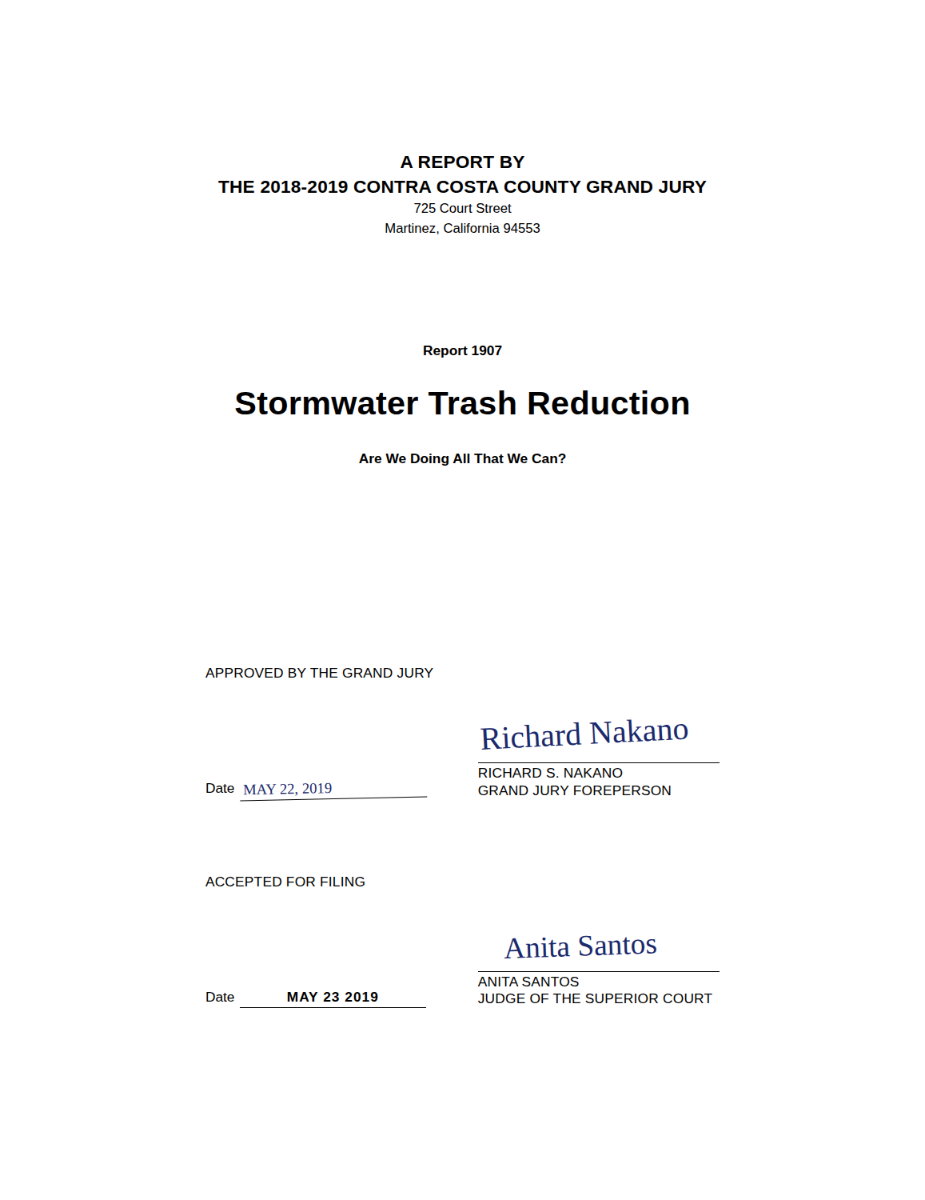A REPORT BY
THE 2018-2019 CONTRA COSTA COUNTY GRAND JURY
725 Court Street
Martinez, California 94553
Report 1907
Stormwater Trash Reduction
Are We Doing All That We Can?
APPROVED BY THE GRAND JURY
Date MAY 22, 2019
Richard Nakano
RICHARD S. NAKANO
GRAND JURY FOREPERSON
ACCEPTED FOR FILING
Date MAY 23 2019
Anita Santos
ANITA SANTOS
JUDGE OF THE SUPERIOR COURT